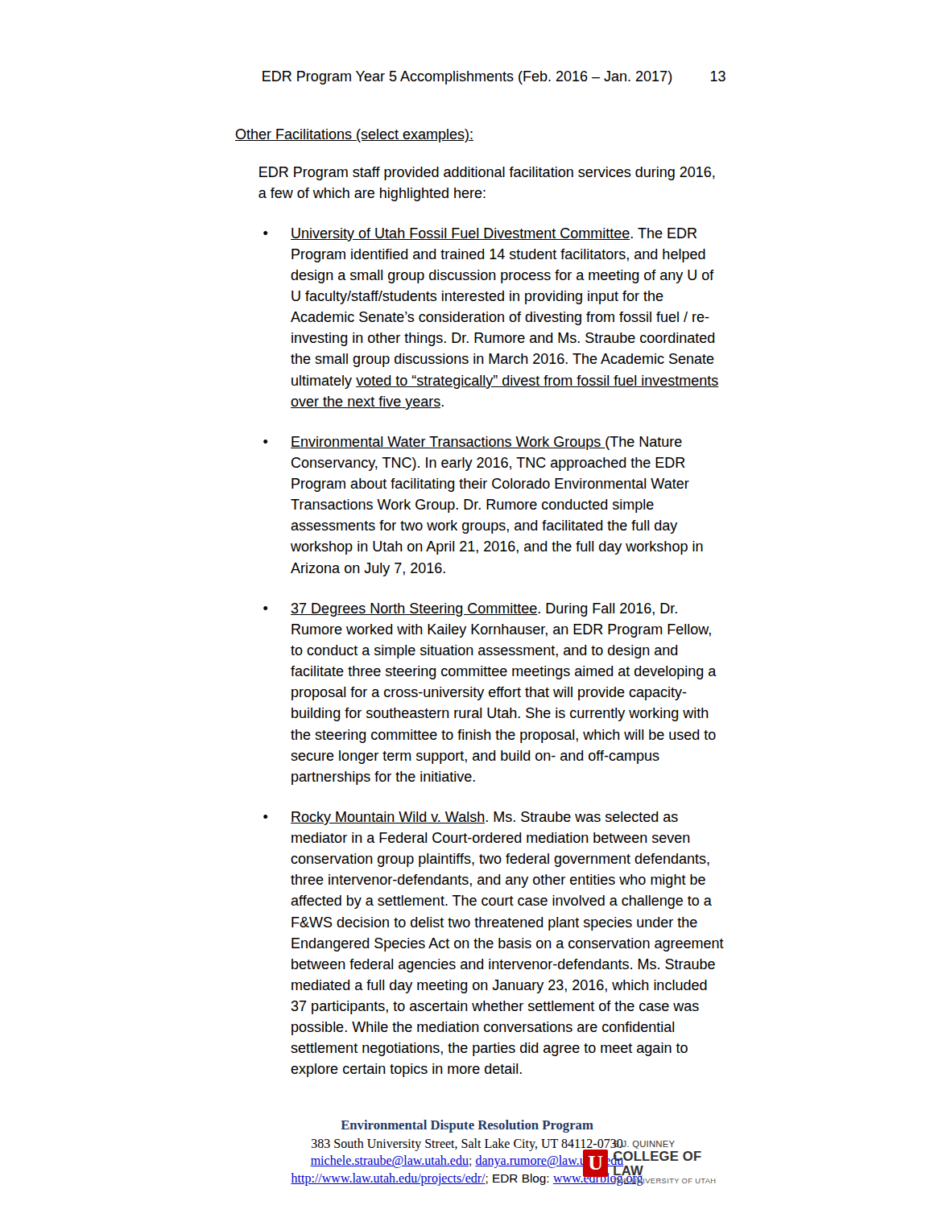EDR Program Year 5 Accomplishments (Feb. 2016 – Jan. 2017) 13
Other Facilitations (select examples):
EDR Program staff provided additional facilitation services during 2016, a few of which are highlighted here:
University of Utah Fossil Fuel Divestment Committee. The EDR Program identified and trained 14 student facilitators, and helped design a small group discussion process for a meeting of any U of U faculty/staff/students interested in providing input for the Academic Senate’s consideration of divesting from fossil fuel / re-investing in other things. Dr. Rumore and Ms. Straube coordinated the small group discussions in March 2016. The Academic Senate ultimately voted to “strategically” divest from fossil fuel investments over the next five years.
Environmental Water Transactions Work Groups (The Nature Conservancy, TNC). In early 2016, TNC approached the EDR Program about facilitating their Colorado Environmental Water Transactions Work Group. Dr. Rumore conducted simple assessments for two work groups, and facilitated the full day workshop in Utah on April 21, 2016, and the full day workshop in Arizona on July 7, 2016.
37 Degrees North Steering Committee. During Fall 2016, Dr. Rumore worked with Kailey Kornhauser, an EDR Program Fellow, to conduct a simple situation assessment, and to design and facilitate three steering committee meetings aimed at developing a proposal for a cross-university effort that will provide capacity-building for southeastern rural Utah. She is currently working with the steering committee to finish the proposal, which will be used to secure longer term support, and build on- and off-campus partnerships for the initiative.
Rocky Mountain Wild v. Walsh. Ms. Straube was selected as mediator in a Federal Court-ordered mediation between seven conservation group plaintiffs, two federal government defendants, three intervenor-defendants, and any other entities who might be affected by a settlement. The court case involved a challenge to a F&WS decision to delist two threatened plant species under the Endangered Species Act on the basis on a conservation agreement between federal agencies and intervenor-defendants. Ms. Straube mediated a full day meeting on January 23, 2016, which included 37 participants, to ascertain whether settlement of the case was possible. While the mediation conversations are confidential settlement negotiations, the parties did agree to meet again to explore certain topics in more detail.
Environmental Dispute Resolution Program
383 South University Street, Salt Lake City, UT 84112-0730
michele.straube@law.utah.edu; danya.rumore@law.utah.edu
http://www.law.utah.edu/projects/edr/; EDR Blog: www.edrblog.org
U
S.J. QUINNEY
COLLEGE OF LAW
THE UNIVERSITY OF UTAH